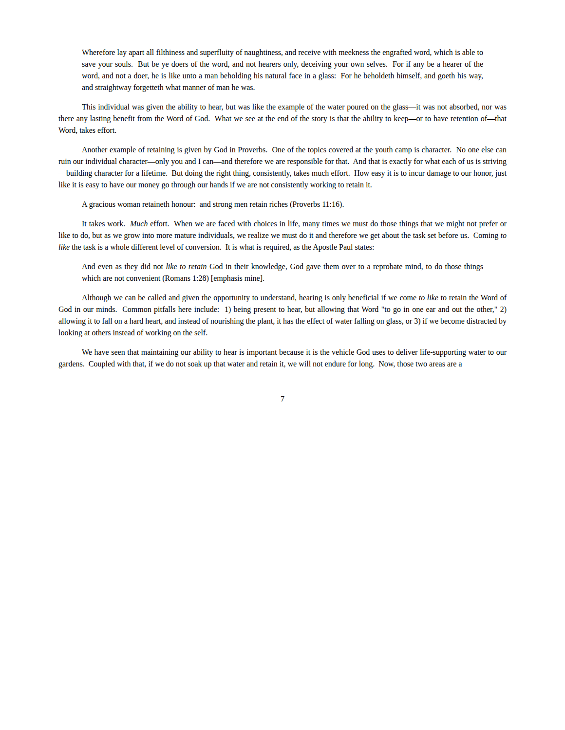Wherefore lay apart all filthiness and superfluity of naughtiness, and receive with meekness the engrafted word, which is able to save your souls. But be ye doers of the word, and not hearers only, deceiving your own selves. For if any be a hearer of the word, and not a doer, he is like unto a man beholding his natural face in a glass: For he beholdeth himself, and goeth his way, and straightway forgetteth what manner of man he was.
This individual was given the ability to hear, but was like the example of the water poured on the glass—it was not absorbed, nor was there any lasting benefit from the Word of God. What we see at the end of the story is that the ability to keep—or to have retention of—that Word, takes effort.
Another example of retaining is given by God in Proverbs. One of the topics covered at the youth camp is character. No one else can ruin our individual character—only you and I can—and therefore we are responsible for that. And that is exactly for what each of us is striving—building character for a lifetime. But doing the right thing, consistently, takes much effort. How easy it is to incur damage to our honor, just like it is easy to have our money go through our hands if we are not consistently working to retain it.
A gracious woman retaineth honour: and strong men retain riches (Proverbs 11:16).
It takes work. Much effort. When we are faced with choices in life, many times we must do those things that we might not prefer or like to do, but as we grow into more mature individuals, we realize we must do it and therefore we get about the task set before us. Coming to like the task is a whole different level of conversion. It is what is required, as the Apostle Paul states:
And even as they did not like to retain God in their knowledge, God gave them over to a reprobate mind, to do those things which are not convenient (Romans 1:28) [emphasis mine].
Although we can be called and given the opportunity to understand, hearing is only beneficial if we come to like to retain the Word of God in our minds. Common pitfalls here include: 1) being present to hear, but allowing that Word "to go in one ear and out the other," 2) allowing it to fall on a hard heart, and instead of nourishing the plant, it has the effect of water falling on glass, or 3) if we become distracted by looking at others instead of working on the self.
We have seen that maintaining our ability to hear is important because it is the vehicle God uses to deliver life-supporting water to our gardens. Coupled with that, if we do not soak up that water and retain it, we will not endure for long. Now, those two areas are a
7